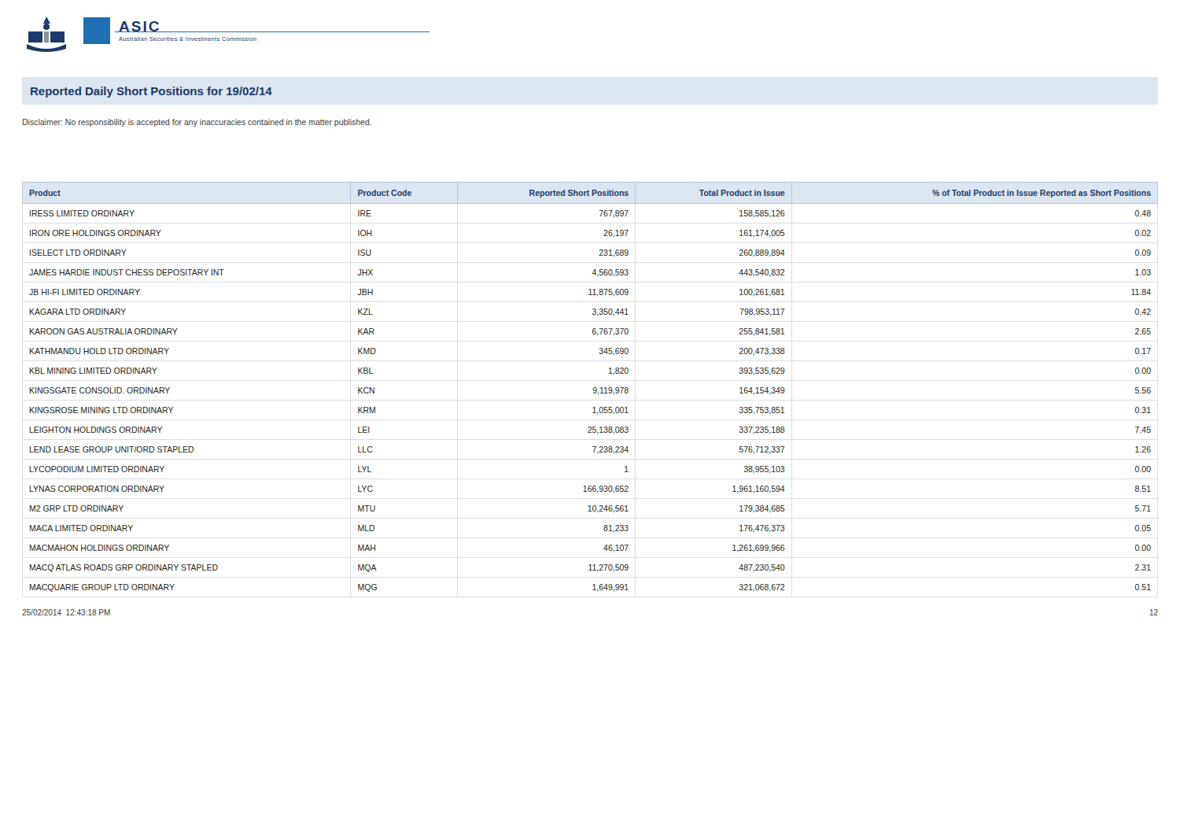ASIC
Australian Securities & Investments Commission
Reported Daily Short Positions for 19/02/14
Disclaimer: No responsibility is accepted for any inaccuracies contained in the matter published.
| Product | Product Code | Reported Short Positions | Total Product in Issue | % of Total Product in Issue Reported as Short Positions |
| --- | --- | --- | --- | --- |
| IRESS LIMITED ORDINARY | IRE | 767,897 | 158,585,126 | 0.48 |
| IRON ORE HOLDINGS ORDINARY | IOH | 26,197 | 161,174,005 | 0.02 |
| ISELECT LTD ORDINARY | ISU | 231,689 | 260,889,894 | 0.09 |
| JAMES HARDIE INDUST CHESS DEPOSITARY INT | JHX | 4,560,593 | 443,540,832 | 1.03 |
| JB HI-FI LIMITED ORDINARY | JBH | 11,875,609 | 100,261,681 | 11.84 |
| KAGARA LTD ORDINARY | KZL | 3,350,441 | 798,953,117 | 0.42 |
| KAROON GAS AUSTRALIA ORDINARY | KAR | 6,767,370 | 255,841,581 | 2.65 |
| KATHMANDU HOLD LTD ORDINARY | KMD | 345,690 | 200,473,338 | 0.17 |
| KBL MINING LIMITED ORDINARY | KBL | 1,820 | 393,535,629 | 0.00 |
| KINGSGATE CONSOLID. ORDINARY | KCN | 9,119,978 | 164,154,349 | 5.56 |
| KINGSROSE MINING LTD ORDINARY | KRM | 1,055,001 | 335,753,851 | 0.31 |
| LEIGHTON HOLDINGS ORDINARY | LEI | 25,138,083 | 337,235,188 | 7.45 |
| LEND LEASE GROUP UNIT/ORD STAPLED | LLC | 7,238,234 | 576,712,337 | 1.26 |
| LYCOPODIUM LIMITED ORDINARY | LYL | 1 | 38,955,103 | 0.00 |
| LYNAS CORPORATION ORDINARY | LYC | 166,930,652 | 1,961,160,594 | 8.51 |
| M2 GRP LTD ORDINARY | MTU | 10,246,561 | 179,384,685 | 5.71 |
| MACA LIMITED ORDINARY | MLD | 81,233 | 176,476,373 | 0.05 |
| MACMAHON HOLDINGS ORDINARY | MAH | 46,107 | 1,261,699,966 | 0.00 |
| MACQ ATLAS ROADS GRP ORDINARY STAPLED | MQA | 11,270,509 | 487,230,540 | 2.31 |
| MACQUARIE GROUP LTD ORDINARY | MQG | 1,649,991 | 321,068,672 | 0.51 |
25/02/2014 12:43:18 PM 12